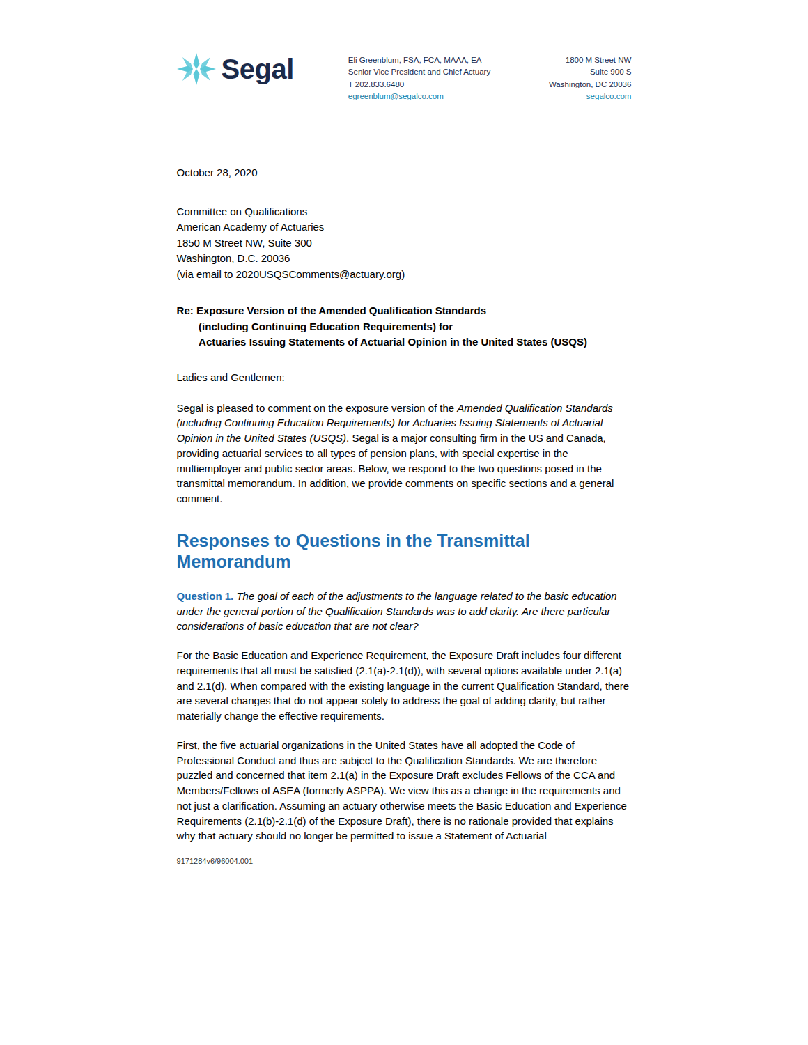Segal
Eli Greenblum, FSA, FCA, MAAA, EA
Senior Vice President and Chief Actuary
T 202.833.6480
egreenblum@segalco.com
1800 M Street NW
Suite 900 S
Washington, DC 20036
segalco.com
October 28, 2020
Committee on Qualifications
American Academy of Actuaries
1850 M Street NW, Suite 300
Washington, D.C. 20036
(via email to 2020USQSComments@actuary.org)
Re: Exposure Version of the Amended Qualification Standards (including Continuing Education Requirements) for Actuaries Issuing Statements of Actuarial Opinion in the United States (USQS)
Ladies and Gentlemen:
Segal is pleased to comment on the exposure version of the Amended Qualification Standards (including Continuing Education Requirements) for Actuaries Issuing Statements of Actuarial Opinion in the United States (USQS). Segal is a major consulting firm in the US and Canada, providing actuarial services to all types of pension plans, with special expertise in the multiemployer and public sector areas. Below, we respond to the two questions posed in the transmittal memorandum. In addition, we provide comments on specific sections and a general comment.
Responses to Questions in the Transmittal Memorandum
Question 1. The goal of each of the adjustments to the language related to the basic education under the general portion of the Qualification Standards was to add clarity. Are there particular considerations of basic education that are not clear?
For the Basic Education and Experience Requirement, the Exposure Draft includes four different requirements that all must be satisfied (2.1(a)-2.1(d)), with several options available under 2.1(a) and 2.1(d). When compared with the existing language in the current Qualification Standard, there are several changes that do not appear solely to address the goal of adding clarity, but rather materially change the effective requirements.
First, the five actuarial organizations in the United States have all adopted the Code of Professional Conduct and thus are subject to the Qualification Standards. We are therefore puzzled and concerned that item 2.1(a) in the Exposure Draft excludes Fellows of the CCA and Members/Fellows of ASEA (formerly ASPPA). We view this as a change in the requirements and not just a clarification. Assuming an actuary otherwise meets the Basic Education and Experience Requirements (2.1(b)-2.1(d) of the Exposure Draft), there is no rationale provided that explains why that actuary should no longer be permitted to issue a Statement of Actuarial
9171284v6/96004.001